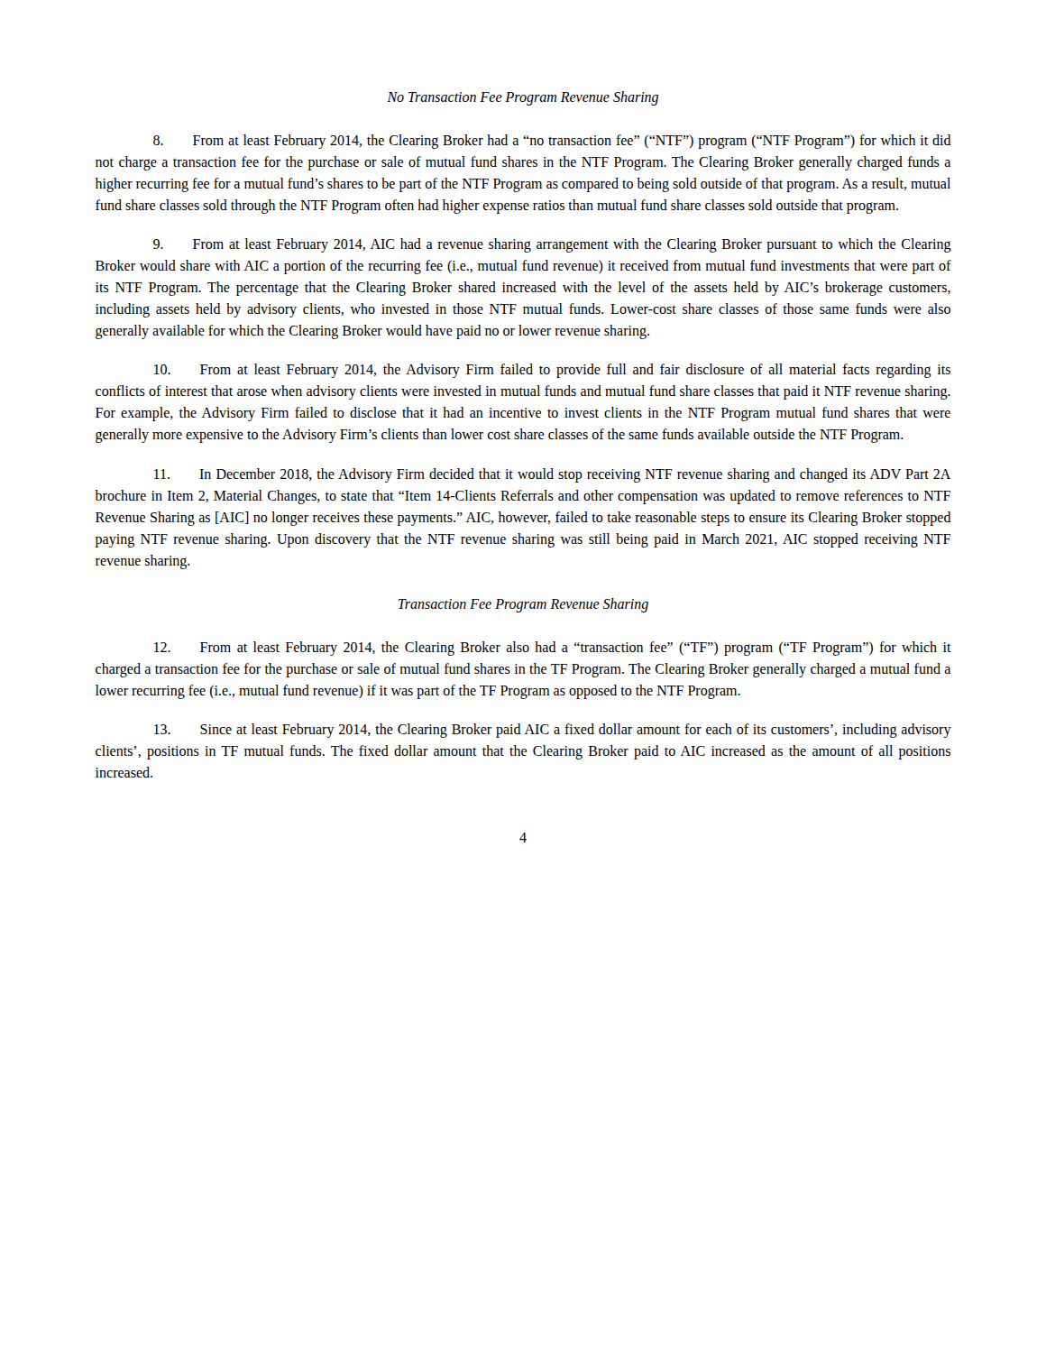No Transaction Fee Program Revenue Sharing
    8.  From at least February 2014, the Clearing Broker had a “no transaction fee” (“NTF”) program (“NTF Program”) for which it did not charge a transaction fee for the purchase or sale of mutual fund shares in the NTF Program. The Clearing Broker generally charged funds a higher recurring fee for a mutual fund’s shares to be part of the NTF Program as compared to being sold outside of that program. As a result, mutual fund share classes sold through the NTF Program often had higher expense ratios than mutual fund share classes sold outside that program.
    9.  From at least February 2014, AIC had a revenue sharing arrangement with the Clearing Broker pursuant to which the Clearing Broker would share with AIC a portion of the recurring fee (i.e., mutual fund revenue) it received from mutual fund investments that were part of its NTF Program. The percentage that the Clearing Broker shared increased with the level of the assets held by AIC’s brokerage customers, including assets held by advisory clients, who invested in those NTF mutual funds. Lower-cost share classes of those same funds were also generally available for which the Clearing Broker would have paid no or lower revenue sharing.
    10.  From at least February 2014, the Advisory Firm failed to provide full and fair disclosure of all material facts regarding its conflicts of interest that arose when advisory clients were invested in mutual funds and mutual fund share classes that paid it NTF revenue sharing. For example, the Advisory Firm failed to disclose that it had an incentive to invest clients in the NTF Program mutual fund shares that were generally more expensive to the Advisory Firm’s clients than lower cost share classes of the same funds available outside the NTF Program.
    11.  In December 2018, the Advisory Firm decided that it would stop receiving NTF revenue sharing and changed its ADV Part 2A brochure in Item 2, Material Changes, to state that “Item 14-Clients Referrals and other compensation was updated to remove references to NTF Revenue Sharing as [AIC] no longer receives these payments.” AIC, however, failed to take reasonable steps to ensure its Clearing Broker stopped paying NTF revenue sharing. Upon discovery that the NTF revenue sharing was still being paid in March 2021, AIC stopped receiving NTF revenue sharing.
Transaction Fee Program Revenue Sharing
    12.  From at least February 2014, the Clearing Broker also had a “transaction fee” (“TF”) program (“TF Program”) for which it charged a transaction fee for the purchase or sale of mutual fund shares in the TF Program. The Clearing Broker generally charged a mutual fund a lower recurring fee (i.e., mutual fund revenue) if it was part of the TF Program as opposed to the NTF Program.
    13.  Since at least February 2014, the Clearing Broker paid AIC a fixed dollar amount for each of its customers’, including advisory clients’, positions in TF mutual funds. The fixed dollar amount that the Clearing Broker paid to AIC increased as the amount of all positions increased.
4